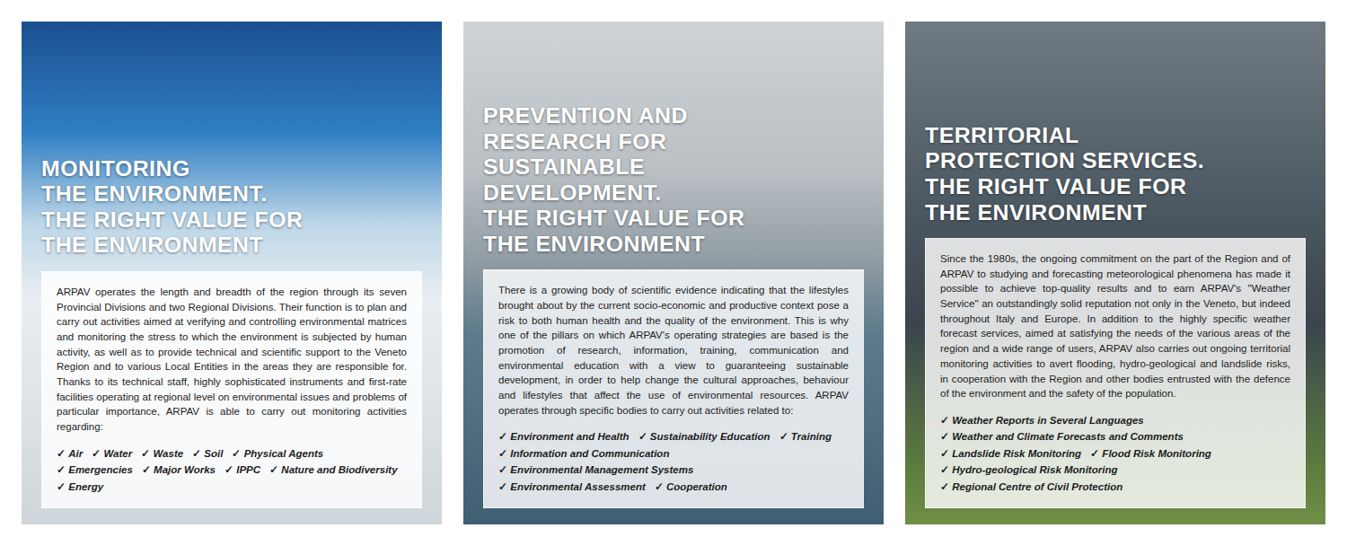Monitoring
the Environment. The Right Value for
the Environment
ARPAV operates the length and breadth of the region through its seven Provincial Divisions and two Regional Divisions. Their function is to plan and carry out activities aimed at verifying and controlling environmental matrices and monitoring the stress to which the environment is subjected by human activity, as well as to provide technical and scientific support to the Veneto Region and to various Local Entities in the areas they are responsible for. Thanks to its technical staff, highly sophisticated instruments and first-rate facilities operating at regional level on environmental issues and problems of particular importance, ARPAV is able to carry out monitoring activities regarding:
Air
Water
Waste
Soil
Physical Agents
Emergencies
Major Works
IPPC
Nature and Biodiversity
Energy
Prevention and
Research for
Sustainable
Development. The Right Value for
the Environment
There is a growing body of scientific evidence indicating that the lifestyles brought about by the current socio-economic and productive context pose a risk to both human health and the quality of the environment. This is why one of the pillars on which ARPAV's operating strategies are based is the promotion of research, information, training, communication and environmental education with a view to guaranteeing sustainable development, in order to help change the cultural approaches, behaviour and lifestyles that affect the use of environmental resources. ARPAV operates through specific bodies to carry out activities related to:
Environment and Health
Sustainability Education
Training
Information and Communication
Environmental Management Systems
Environmental Assessment
Cooperation
Territorial
Protection Services. The Right Value for
the Environment
Since the 1980s, the ongoing commitment on the part of the Region and of ARPAV to studying and forecasting meteorological phenomena has made it possible to achieve top-quality results and to earn ARPAV's "Weather Service" an outstandingly solid reputation not only in the Veneto, but indeed throughout Italy and Europe. In addition to the highly specific weather forecast services, aimed at satisfying the needs of the various areas of the region and a wide range of users, ARPAV also carries out ongoing territorial monitoring activities to avert flooding, hydro-geological and landslide risks, in cooperation with the Region and other bodies entrusted with the defence of the environment and the safety of the population.
Weather Reports in Several Languages
Weather and Climate Forecasts and Comments
Landslide Risk Monitoring
Flood Risk Monitoring
Hydro-geological Risk Monitoring
Regional Centre of Civil Protection